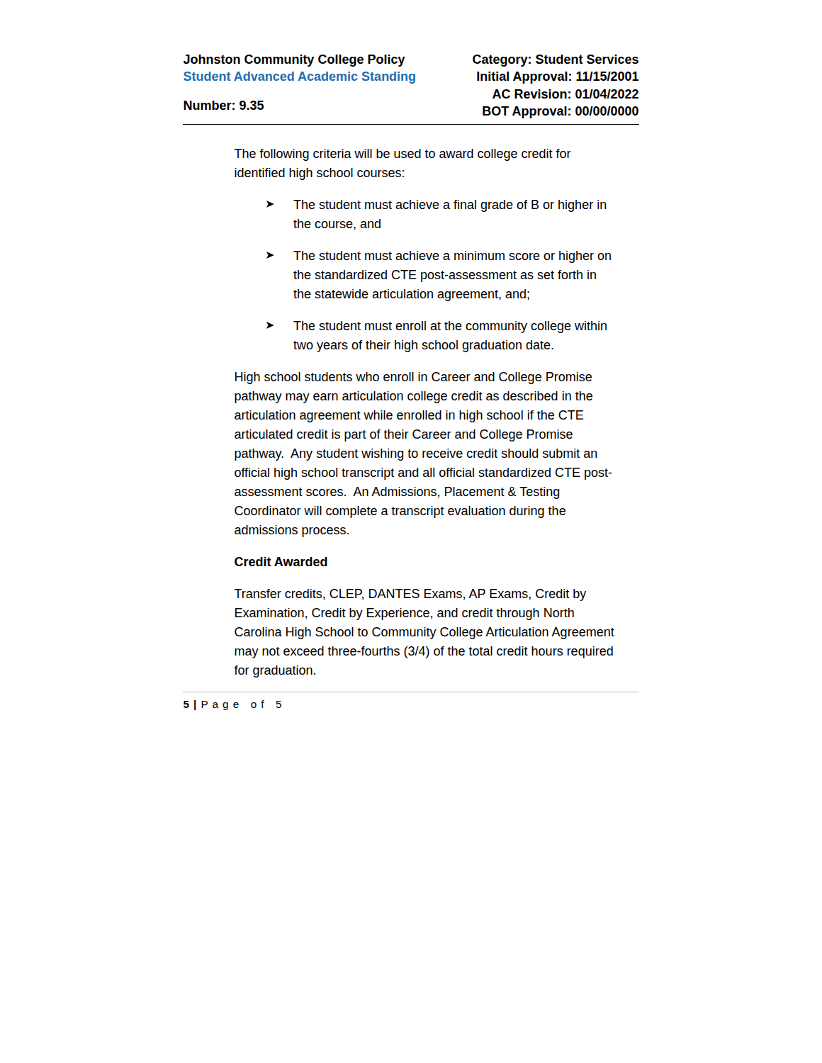Johnston Community College Policy
Student Advanced Academic Standing
Number: 9.35
Category: Student Services
Initial Approval: 11/15/2001
AC Revision: 01/04/2022
BOT Approval: 00/00/0000
The following criteria will be used to award college credit for identified high school courses:
The student must achieve a final grade of B or higher in the course, and
The student must achieve a minimum score or higher on the standardized CTE post-assessment as set forth in the statewide articulation agreement, and;
The student must enroll at the community college within two years of their high school graduation date.
High school students who enroll in Career and College Promise pathway may earn articulation college credit as described in the articulation agreement while enrolled in high school if the CTE articulated credit is part of their Career and College Promise pathway. Any student wishing to receive credit should submit an official high school transcript and all official standardized CTE post-assessment scores. An Admissions, Placement & Testing Coordinator will complete a transcript evaluation during the admissions process.
Credit Awarded
Transfer credits, CLEP, DANTES Exams, AP Exams, Credit by Examination, Credit by Experience, and credit through North Carolina High School to Community College Articulation Agreement may not exceed three-fourths (3/4) of the total credit hours required for graduation.
5 | P a g e o f 5